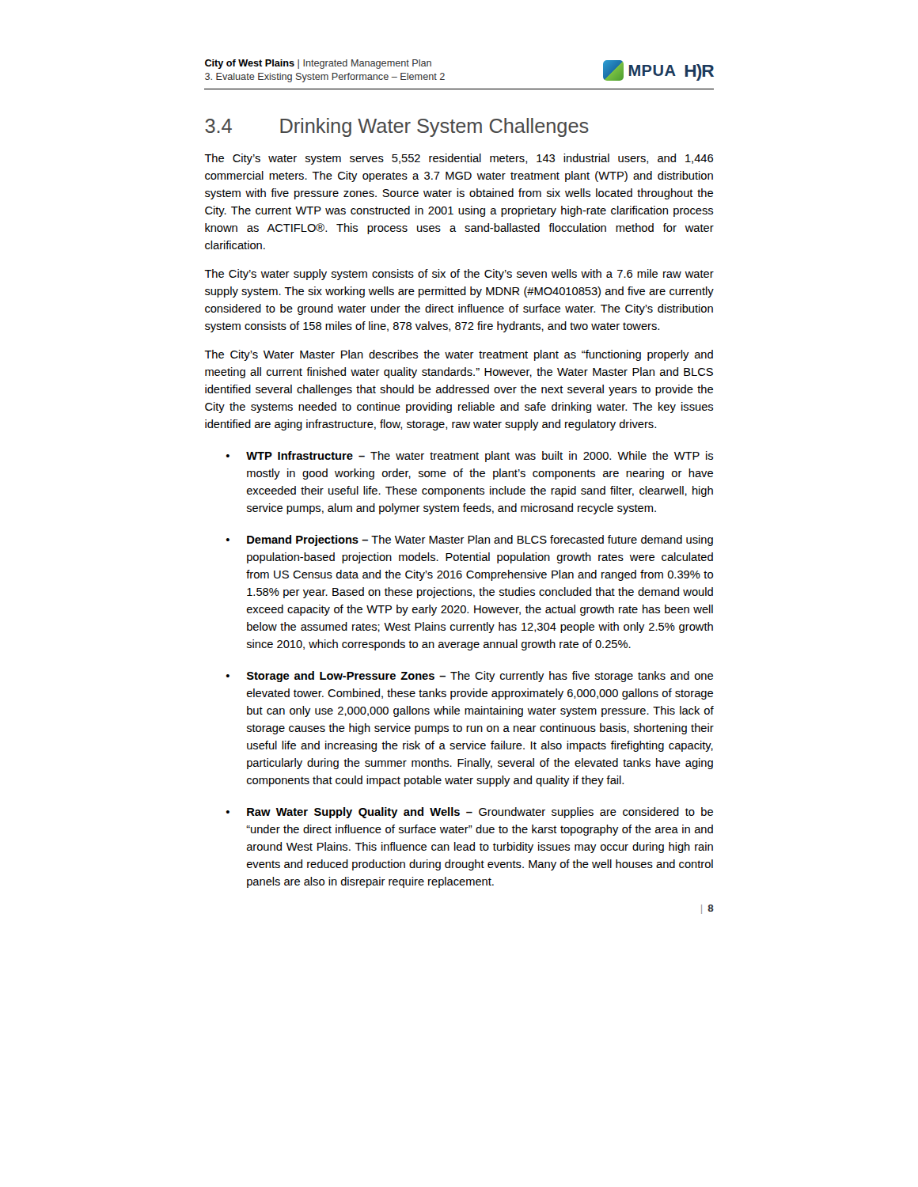City of West Plains | Integrated Management Plan
3. Evaluate Existing System Performance – Element 2
MPUA
H)R
3.4 Drinking Water System Challenges
The City’s water system serves 5,552 residential meters, 143 industrial users, and 1,446 commercial meters. The City operates a 3.7 MGD water treatment plant (WTP) and distribution system with five pressure zones. Source water is obtained from six wells located throughout the City. The current WTP was constructed in 2001 using a proprietary high-rate clarification process known as ACTIFLO®. This process uses a sand-ballasted flocculation method for water clarification.
The City’s water supply system consists of six of the City’s seven wells with a 7.6 mile raw water supply system. The six working wells are permitted by MDNR (#MO4010853) and five are currently considered to be ground water under the direct influence of surface water. The City’s distribution system consists of 158 miles of line, 878 valves, 872 fire hydrants, and two water towers.
The City’s Water Master Plan describes the water treatment plant as “functioning properly and meeting all current finished water quality standards.” However, the Water Master Plan and BLCS identified several challenges that should be addressed over the next several years to provide the City the systems needed to continue providing reliable and safe drinking water. The key issues identified are aging infrastructure, flow, storage, raw water supply and regulatory drivers.
WTP Infrastructure – The water treatment plant was built in 2000. While the WTP is mostly in good working order, some of the plant’s components are nearing or have exceeded their useful life. These components include the rapid sand filter, clearwell, high service pumps, alum and polymer system feeds, and microsand recycle system.
Demand Projections – The Water Master Plan and BLCS forecasted future demand using population-based projection models. Potential population growth rates were calculated from US Census data and the City’s 2016 Comprehensive Plan and ranged from 0.39% to 1.58% per year. Based on these projections, the studies concluded that the demand would exceed capacity of the WTP by early 2020. However, the actual growth rate has been well below the assumed rates; West Plains currently has 12,304 people with only 2.5% growth since 2010, which corresponds to an average annual growth rate of 0.25%.
Storage and Low-Pressure Zones – The City currently has five storage tanks and one elevated tower. Combined, these tanks provide approximately 6,000,000 gallons of storage but can only use 2,000,000 gallons while maintaining water system pressure. This lack of storage causes the high service pumps to run on a near continuous basis, shortening their useful life and increasing the risk of a service failure. It also impacts firefighting capacity, particularly during the summer months. Finally, several of the elevated tanks have aging components that could impact potable water supply and quality if they fail.
Raw Water Supply Quality and Wells – Groundwater supplies are considered to be “under the direct influence of surface water” due to the karst topography of the area in and around West Plains. This influence can lead to turbidity issues may occur during high rain events and reduced production during drought events. Many of the well houses and control panels are also in disrepair require replacement.
|8